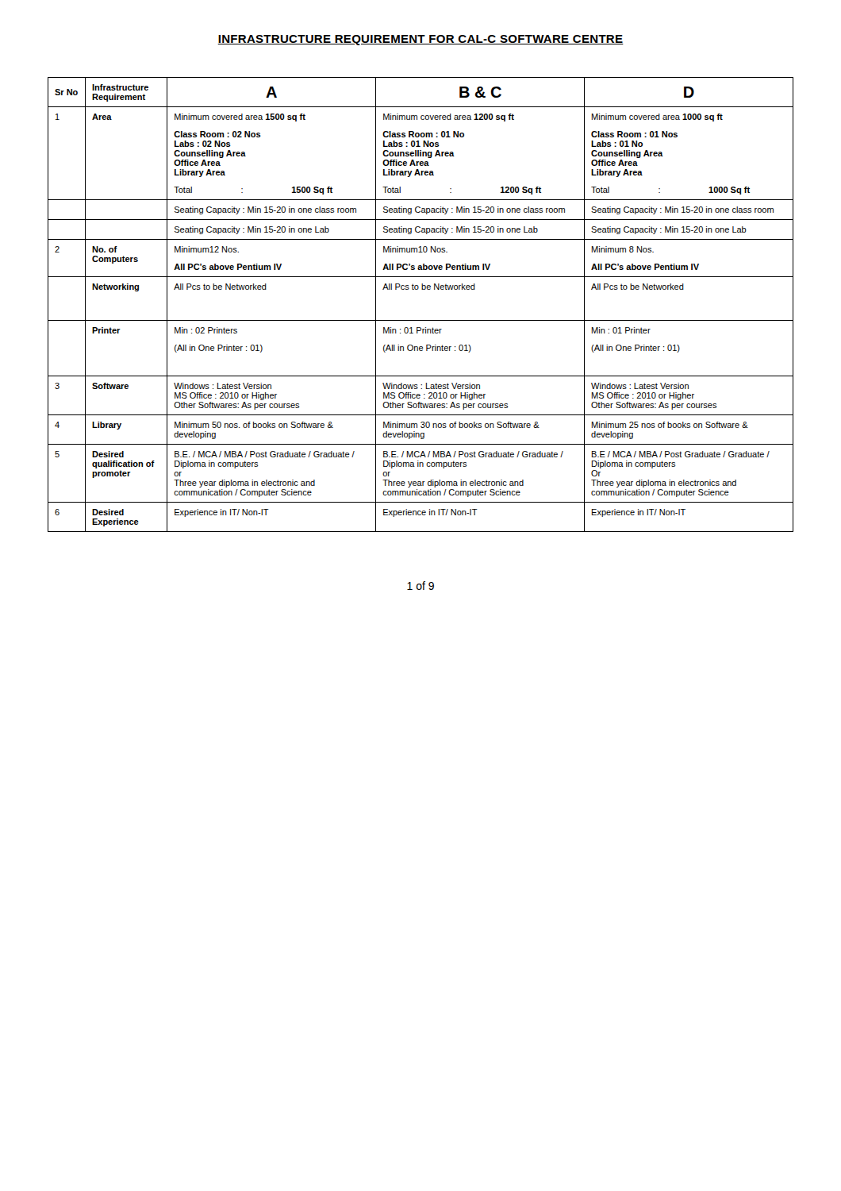INFRASTRUCTURE REQUIREMENT FOR CAL-C SOFTWARE CENTRE
| Sr No | Infrastructure Requirement | A | B & C | D |
| --- | --- | --- | --- | --- |
| 1 | Area | Minimum covered area 1500 sq ft Class Room : 02 Nos Labs : 02 Nos Counselling Area Office Area Library Area Total : 1500 Sq ft | Minimum covered area 1200 sq ft Class Room : 01 No Labs : 01 Nos Counselling Area Office Area Library Area Total : 1200 Sq ft | Minimum covered area 1000 sq ft Class Room : 01 Nos Labs : 01 No Counselling Area Office Area Library Area Total : 1000 Sq ft |
| | | Seating Capacity : Min 15-20 in one class room | Seating Capacity : Min 15-20 in one class room | Seating Capacity : Min 15-20 in one class room |
| | | Seating Capacity : Min 15-20 in one Lab | Seating Capacity : Min 15-20 in one Lab | Seating Capacity : Min 15-20 in one Lab |
| 2 | No. of Computers | Minimum12 Nos. All PC’s above Pentium IV | Minimum10 Nos. All PC’s above Pentium IV | Minimum 8 Nos. All PC’s above Pentium IV |
| | Networking | All Pcs to be Networked | All Pcs to be Networked | All Pcs to be Networked |
| | Printer | Min : 02 Printers (All in One Printer : 01) | Min : 01 Printer (All in One Printer : 01) | Min : 01 Printer (All in One Printer : 01) |
| 3 | Software | Windows : Latest Version MS Office : 2010 or Higher Other Softwares: As per courses | Windows : Latest Version MS Office : 2010 or Higher Other Softwares: As per courses | Windows : Latest Version MS Office : 2010 or Higher Other Softwares: As per courses |
| 4 | Library | Minimum 50 nos. of books on Software & developing | Minimum 30 nos of books on Software & developing | Minimum 25 nos of books on Software & developing |
| 5 | Desired qualification of promoter | B.E. / MCA / MBA / Post Graduate / Graduate / Diploma in computers or Three year diploma in electronic and communication / Computer Science | B.E. / MCA / MBA / Post Graduate / Graduate / Diploma in computers or Three year diploma in electronic and communication / Computer Science | B.E / MCA / MBA / Post Graduate / Graduate / Diploma in computers Or Three year diploma in electronics and communication / Computer Science |
| 6 | Desired Experience | Experience in IT/ Non-IT | Experience in IT/ Non-IT | Experience in IT/ Non-IT |
1 of 9